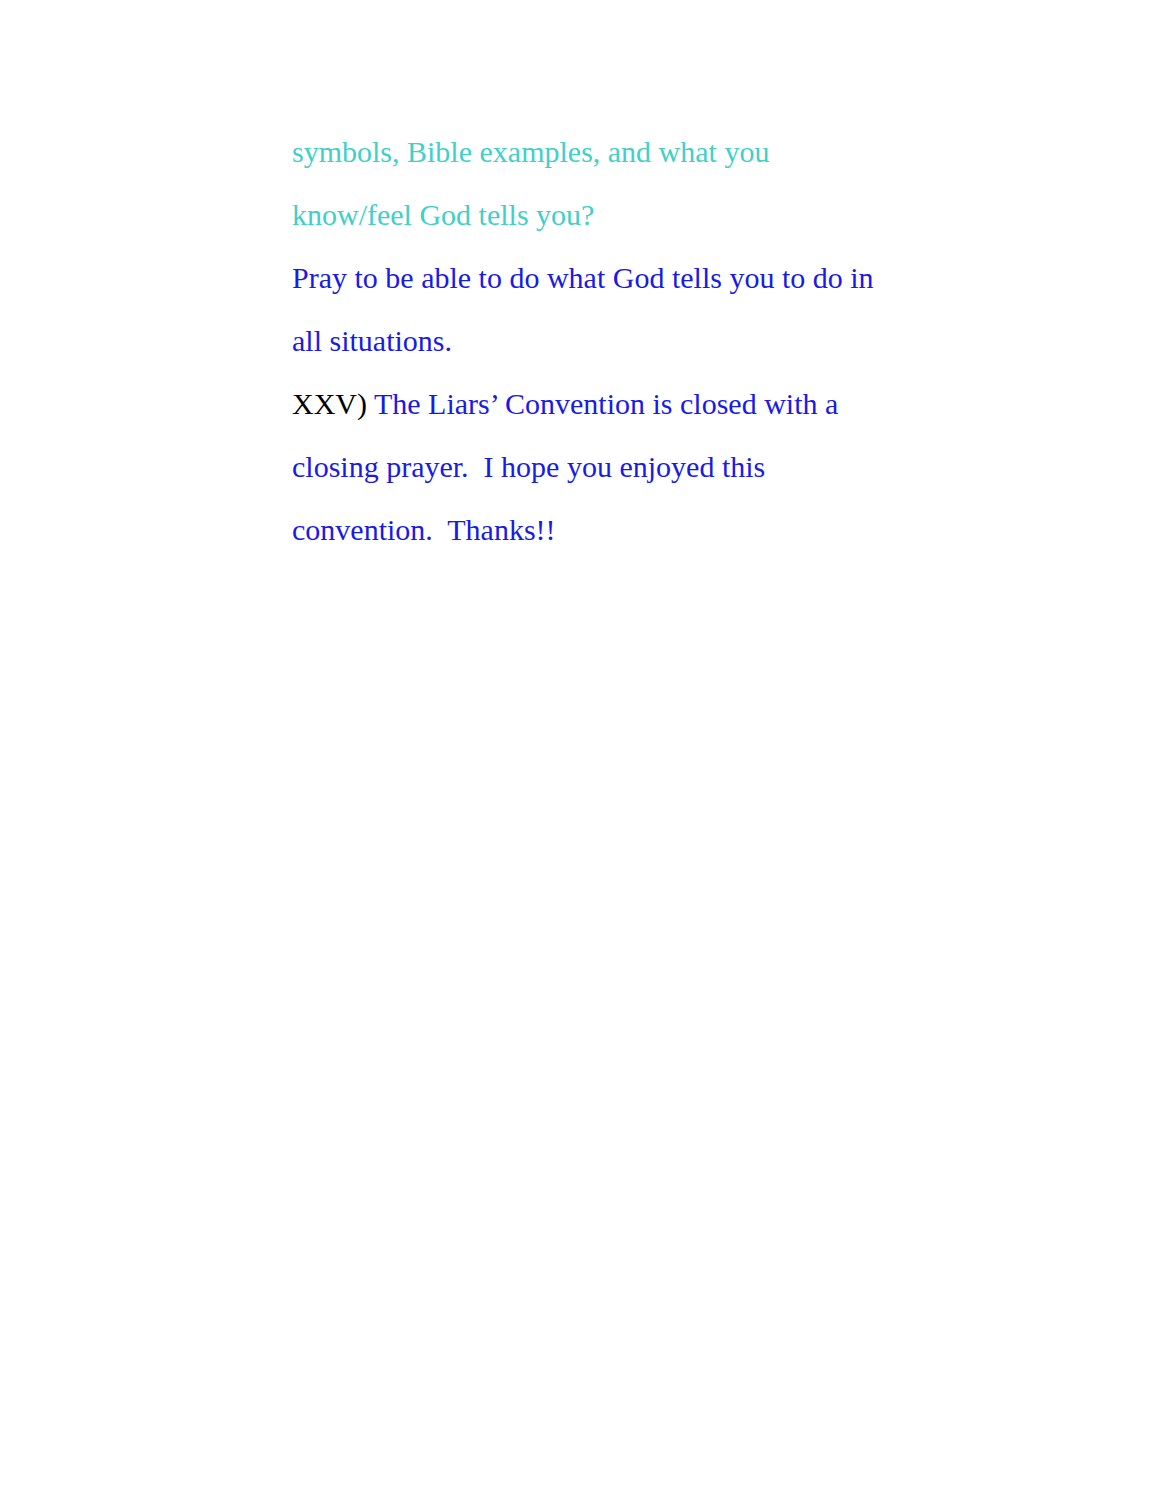symbols, Bible examples, and what you know/feel God tells you?
Pray to be able to do what God tells you to do in all situations.
XXV) The Liars’ Convention is closed with a closing prayer. I hope you enjoyed this convention. Thanks!!